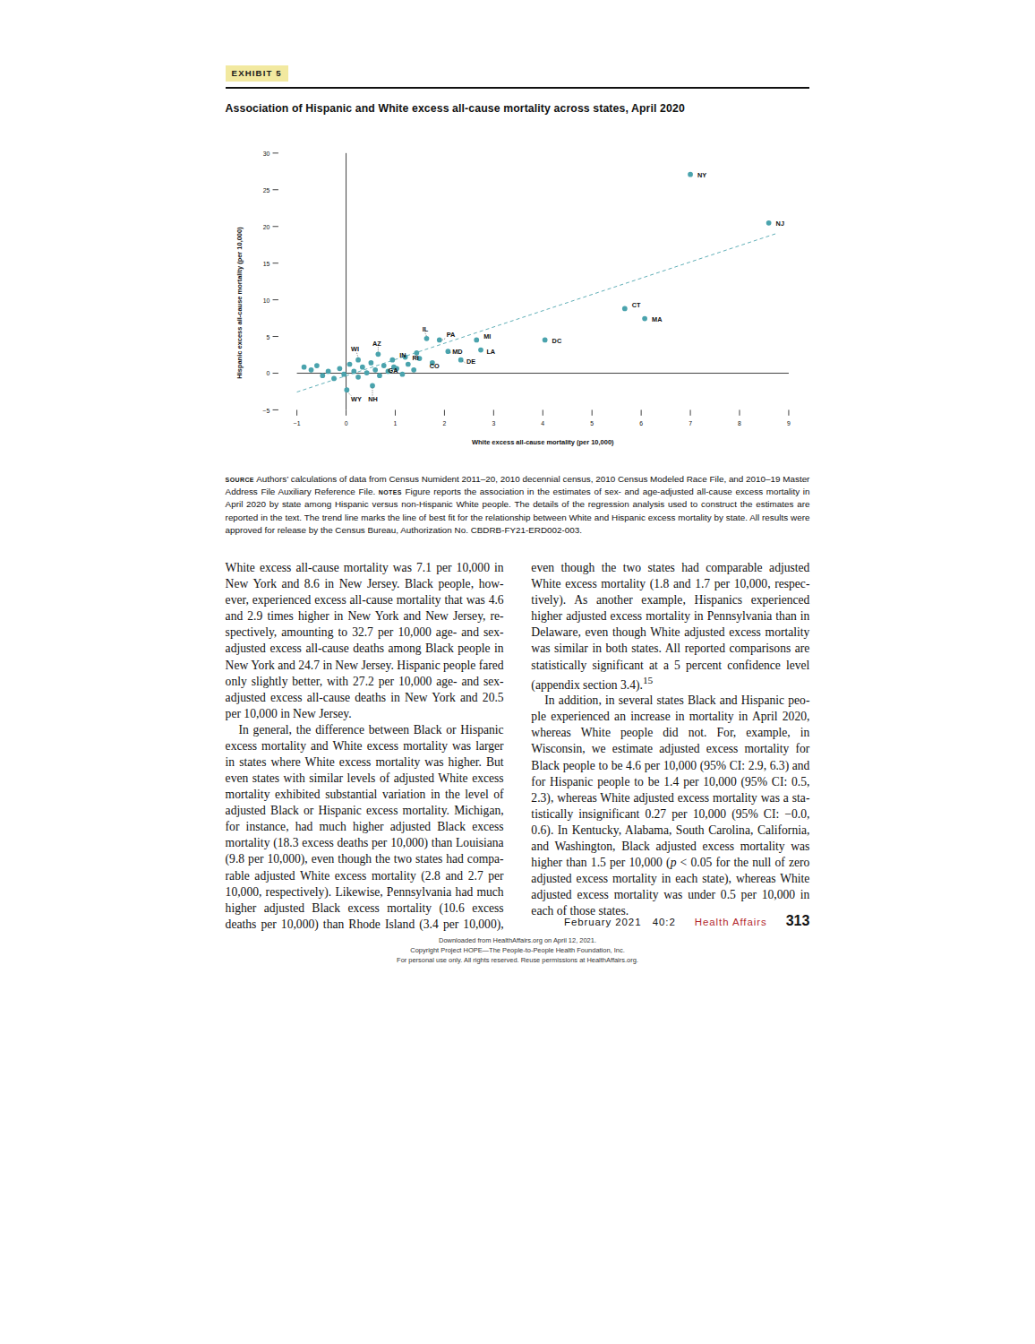Exhibit 5
Association of Hispanic and White excess all-cause mortality across states, April 2020
Hispanic excess all-cause mortality (per 10,000) 30 25 20 15 10 5 0 −5 −1 0 1 2 3 4 5 6 7 8 9 White excess all-cause mortality (per 10,000) NY NJ CT MA DC MI LA PA MD DE IL IN RI CO GA WI AZ WY NH
Source Authors’ calculations of data from Census Numident 2011–20, 2010 decennial census, 2010 Census Modeled Race File, and 2010–19 Master Address File Auxiliary Reference File. Notes Figure reports the association in the estimates of sex- and age-adjusted all-cause excess mortality in April 2020 by state among Hispanic versus non-Hispanic White people. The details of the regression analysis used to construct the estimates are reported in the text. The trend line marks the line of best fit for the relationship between White and Hispanic excess mortality by state. All results were approved for release by the Census Bureau, Authorization No. CBDRB-FY21-ERD002-003.
White excess all-cause mortality was 7.1 per 10,000 in New York and 8.6 in New Jersey. Black people, however, experienced excess all-cause mortality that was 4.6 and 2.9 times higher in New York and New Jersey, respectively, amounting to 32.7 per 10,000 age- and sex-adjusted excess all-cause deaths among Black people in New York and 24.7 in New Jersey. Hispanic people fared only slightly better, with 27.2 per 10,000 age- and sex-adjusted excess all-cause deaths in New York and 20.5 per 10,000 in New Jersey.
In general, the difference between Black or Hispanic excess mortality and White excess mortality was larger in states where White excess mortality was higher. But even states with similar levels of adjusted White excess mortality exhibited substantial variation in the level of adjusted Black or Hispanic excess mortality. Michigan, for instance, had much higher adjusted Black excess mortality (18.3 excess deaths per 10,000) than Louisiana (9.8 per 10,000), even though the two states had comparable adjusted White excess mortality (2.8 and 2.7 per 10,000, respectively). Likewise, Pennsylvania had much higher adjusted Black excess mortality (10.6 excess deaths per 10,000) than Rhode Island (3.4 per 10,000), even though the two states had comparable adjusted White excess mortality (1.8 and 1.7 per 10,000, respectively). As another example, Hispanics experienced higher adjusted excess mortality in Pennsylvania than in Delaware, even though White adjusted excess mortality was similar in both states. All reported comparisons are statistically significant at a 5 percent confidence level (appendix section 3.4).15
In addition, in several states Black and Hispanic people experienced an increase in mortality in April 2020, whereas White people did not. For, example, in Wisconsin, we estimate adjusted excess mortality for Black people to be 4.6 per 10,000 (95% CI: 2.9, 6.3) and for Hispanic people to be 1.4 per 10,000 (95% CI: 0.5, 2.3), whereas White adjusted excess mortality was a statistically insignificant 0.27 per 10,000 (95% CI: −0.0, 0.6). In Kentucky, Alabama, South Carolina, California, and Washington, Black adjusted excess mortality was higher than 1.5 per 10,000 (p < 0.05 for the null of zero adjusted excess mortality in each state), whereas White adjusted excess mortality was under 0.5 per 10,000 in each of those states.
February 2021 40:2 Health Affairs 313
Downloaded from HealthAffairs.org on April 12, 2021.
Copyright Project HOPE—The People-to-People Health Foundation, Inc.
For personal use only. All rights reserved. Reuse permissions at HealthAffairs.org.